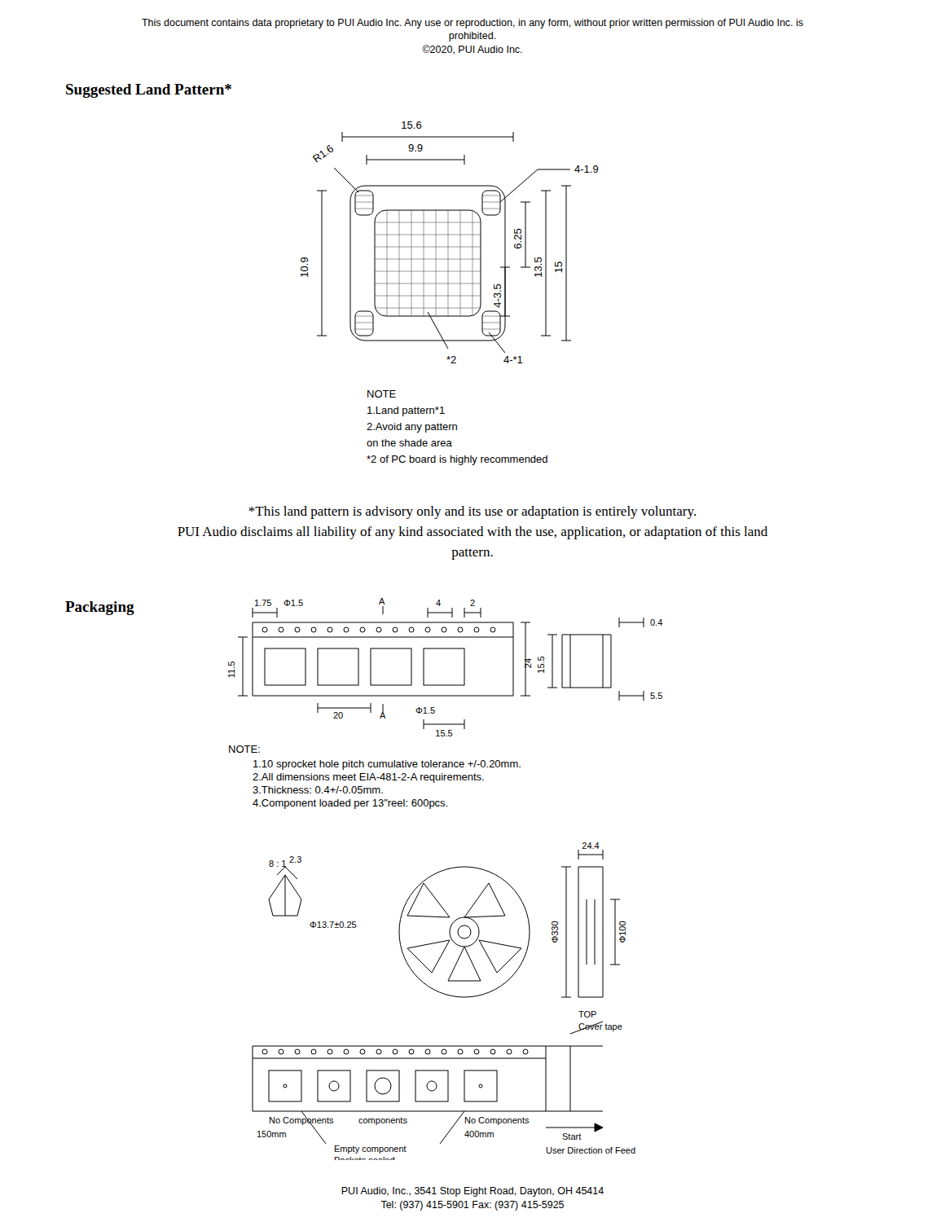This document contains data proprietary to PUI Audio Inc. Any use or reproduction, in any form, without prior written permission of PUI Audio Inc. is prohibited.
©2020, PUI Audio Inc.
Suggested Land Pattern*
15.6 9.9 4-1.9 10.9 6.25 4-3.5 13.5 15 R1.6 *2 4-*1 NOTE 1.Land pattern*1 2.Avoid any pattern on the shade area *2 of PC board is highly recommended
*This land pattern is advisory only and its use or adaptation is entirely voluntary.
PUI Audio disclaims all liability of any kind associated with the use, application, or adaptation of this land pattern.
Packaging
1.75 Φ1.5 A 4 2 11.5 20 A Φ1.5 15.5 24 15.5 0.4 5.5 Φ330 Φ100 24.4 8 : 1 2.3 Φ13.7±0.25 TOP Cover tape Start User Direction of Feed No Components components No Components 150mm 400mm Empty component Pockets sealed NOTE: 1.10 sprocket hole pitch cumulative tolerance +/-0.20mm. 2.All dimensions meet EIA-481-2-A requirements. 3.Thickness: 0.4+/-0.05mm. 4.Component loaded per 13"reel: 600pcs.
PUI Audio, Inc., 3541 Stop Eight Road, Dayton, OH 45414
Tel: (937) 415-5901 Fax: (937) 415-5925